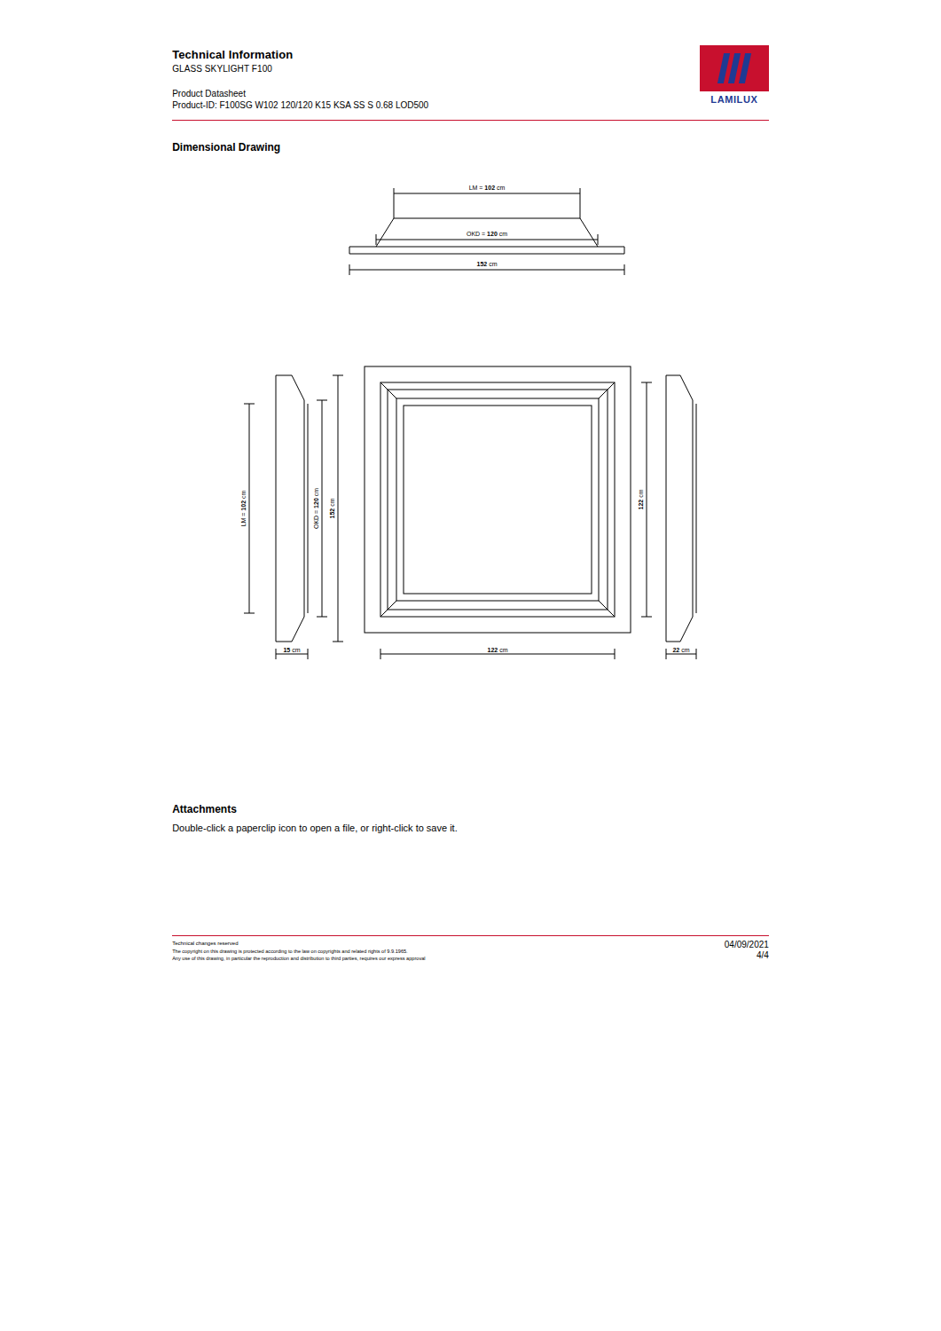LAMILUX
Technical Information
GLASS SKYLIGHT F100
Product Datasheet
Product-ID: F100SG W102 120/120 K15 KSA SS S 0.68 LOD500
Dimensional Drawing
LM = 102 cm OKD = 120 cm 152 cm LM = 102 cm OKD = 120 cm 152 cm 122 cm 15 cm 122 cm 22 cm
Attachments
Double-click a paperclip icon to open a file, or right-click to save it.
Technical changes reserved
The copyright on this drawing is protected according to the law on copyrights and related rights of 9.9.1965.
Any use of this drawing, in particular the reproduction and distribution to third parties, requires our express approval
04/09/2021
4/4